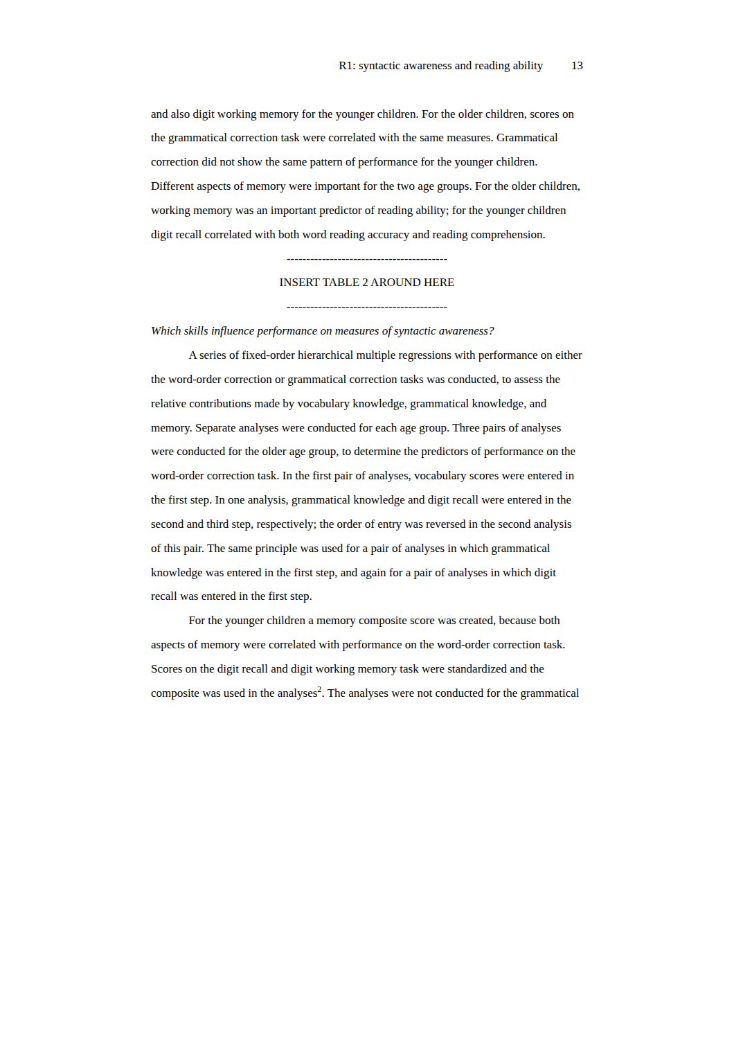R1: syntactic awareness and reading ability 13
and also digit working memory for the younger children. For the older children, scores on the grammatical correction task were correlated with the same measures. Grammatical correction did not show the same pattern of performance for the younger children. Different aspects of memory were important for the two age groups. For the older children, working memory was an important predictor of reading ability; for the younger children digit recall correlated with both word reading accuracy and reading comprehension.
-----------------------------------------
INSERT TABLE 2 AROUND HERE
-----------------------------------------
Which skills influence performance on measures of syntactic awareness?
A series of fixed-order hierarchical multiple regressions with performance on either the word-order correction or grammatical correction tasks was conducted, to assess the relative contributions made by vocabulary knowledge, grammatical knowledge, and memory. Separate analyses were conducted for each age group. Three pairs of analyses were conducted for the older age group, to determine the predictors of performance on the word-order correction task. In the first pair of analyses, vocabulary scores were entered in the first step. In one analysis, grammatical knowledge and digit recall were entered in the second and third step, respectively; the order of entry was reversed in the second analysis of this pair. The same principle was used for a pair of analyses in which grammatical knowledge was entered in the first step, and again for a pair of analyses in which digit recall was entered in the first step.
For the younger children a memory composite score was created, because both aspects of memory were correlated with performance on the word-order correction task. Scores on the digit recall and digit working memory task were standardized and the composite was used in the analyses2. The analyses were not conducted for the grammatical